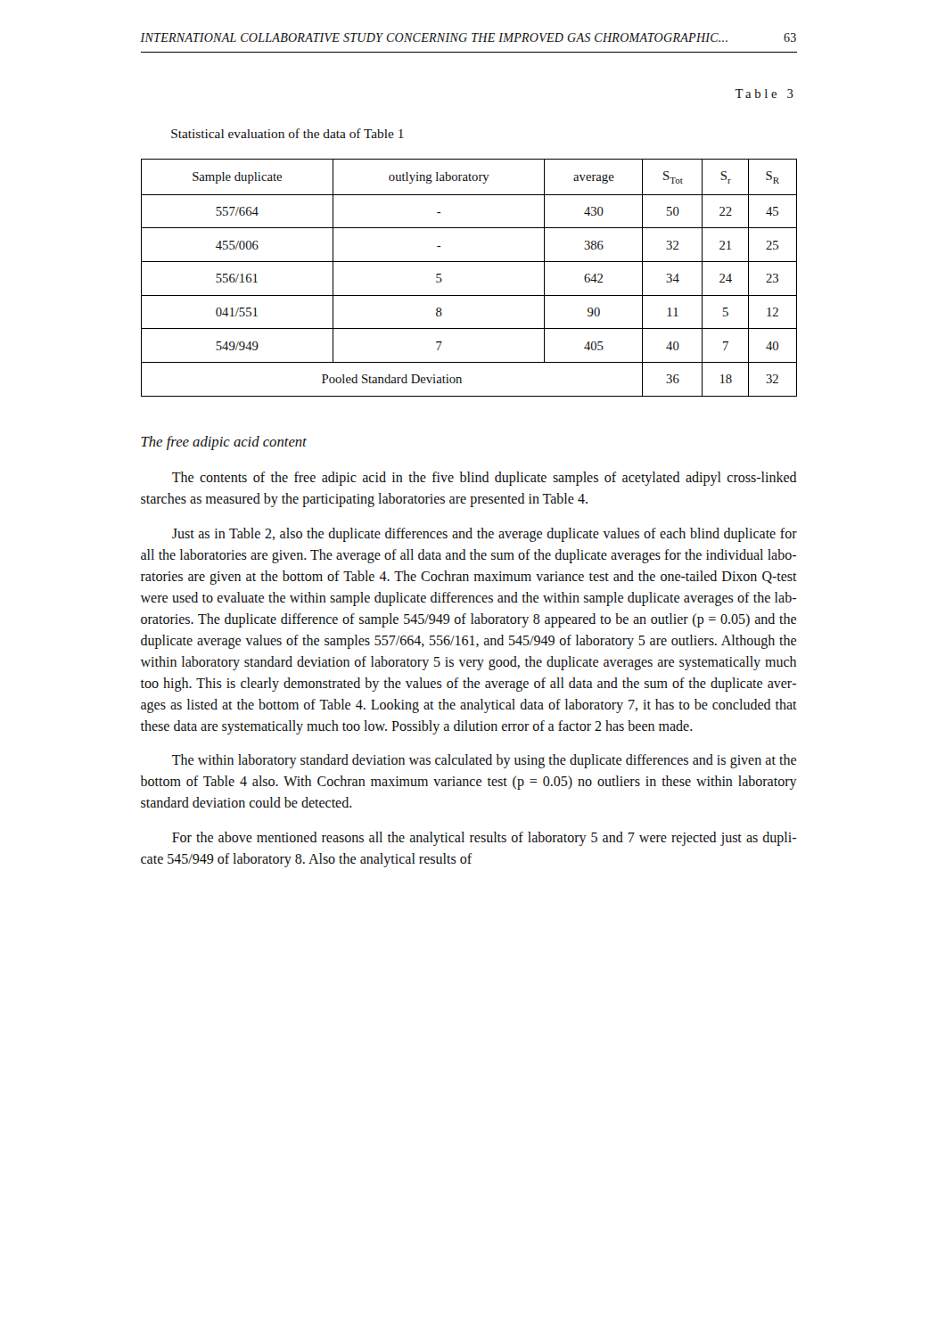63 INTERNATIONAL COLLABORATIVE STUDY CONCERNING THE IMPROVED GAS CHROMATOGRAPHIC...
Table 3
Statistical evaluation of the data of Table 1
| Sample dupli­cate | outlying laboratory | average | S Tot | S r | S R |
| --- | --- | --- | --- | --- | --- |
| 557/664 | - | 430 | 50 | 22 | 45 |
| 455/006 | - | 386 | 32 | 21 | 25 |
| 556/161 | 5 | 642 | 34 | 24 | 23 |
| 041/551 | 8 | 90 | 11 | 5 | 12 |
| 549/949 | 7 | 405 | 40 | 7 | 40 |
| Pooled Standard Deviation | 36 | 18 | 32 |
The free adipic acid content
The contents of the free adipic acid in the five blind duplicate samples of acetylated adipyl cross-linked starches as measured by the participating laboratories are presented in Table 4.
Just as in Table 2, also the duplicate differences and the average duplicate values of each blind duplicate for all the laboratories are given. The average of all data and the sum of the duplicate averages for the individual laboratories are given at the bottom of Table 4. The Cochran maximum variance test and the one-tailed Dixon Q-test were used to evaluate the within sample duplicate differences and the within sample duplicate averages of the laboratories. The duplicate difference of sample 545/949 of laboratory 8 appeared to be an outlier (p = 0.05) and the duplicate average values of the samples 557/664, 556/161, and 545/949 of laboratory 5 are outliers. Although the within laboratory standard deviation of laboratory 5 is very good, the duplicate averages are systematically much too high. This is clearly demonstrated by the values of the average of all data and the sum of the duplicate averages as listed at the bottom of Table 4. Looking at the analytical data of laboratory 7, it has to be concluded that these data are systematically much too low. Possibly a dilution error of a factor 2 has been made.
The within laboratory standard deviation was calculated by using the duplicate differences and is given at the bottom of Table 4 also. With Cochran maximum variance test (p = 0.05) no outliers in these within laboratory standard deviation could be detected.
For the above mentioned reasons all the analytical results of laboratory 5 and 7 were rejected just as duplicate 545/949 of laboratory 8. Also the analytical results of